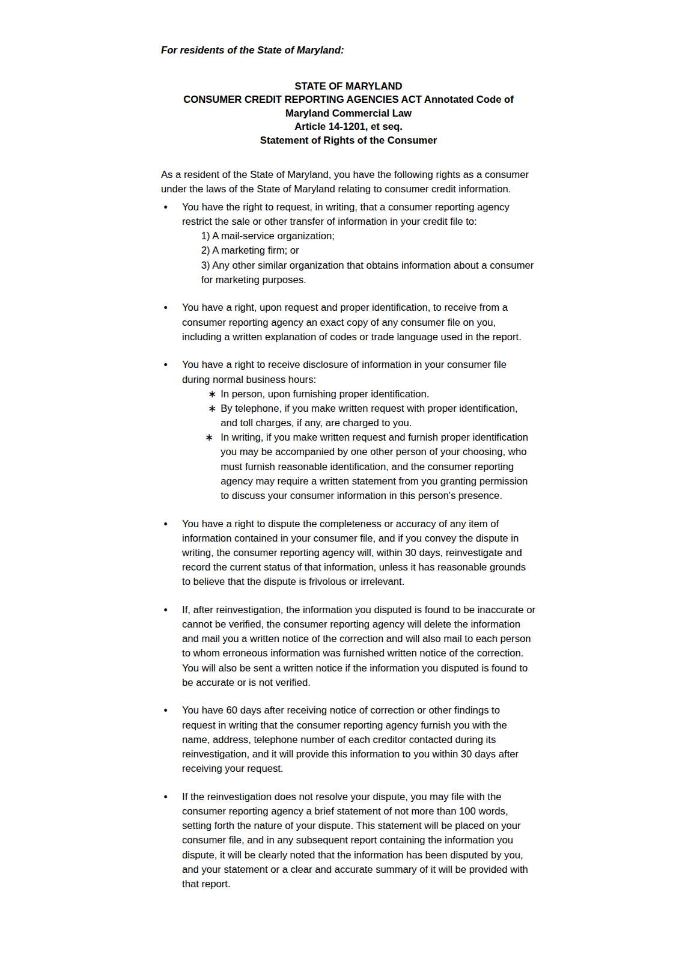For residents of the State of Maryland:
STATE OF MARYLAND
CONSUMER CREDIT REPORTING AGENCIES ACT Annotated Code of Maryland Commercial Law
Article 14-1201, et seq.
Statement of Rights of the Consumer
As a resident of the State of Maryland, you have the following rights as a consumer under the laws of the State of Maryland relating to consumer credit information.
You have the right to request, in writing, that a consumer reporting agency restrict the sale or other transfer of information in your credit file to:
1) A mail-service organization;
2) A marketing firm; or
3) Any other similar organization that obtains information about a consumer for marketing purposes.
You have a right, upon request and proper identification, to receive from a consumer reporting agency an exact copy of any consumer file on you, including a written explanation of codes or trade language used in the report.
You have a right to receive disclosure of information in your consumer file during normal business hours:
In person, upon furnishing proper identification.
By telephone, if you make written request with proper identification, and toll charges, if any, are charged to you.
In writing, if you make written request and furnish proper identification you may be accompanied by one other person of your choosing, who must furnish reasonable identification, and the consumer reporting agency may require a written statement from you granting permission to discuss your consumer information in this person's presence.
You have a right to dispute the completeness or accuracy of any item of information contained in your consumer file, and if you convey the dispute in writing, the consumer reporting agency will, within 30 days, reinvestigate and record the current status of that information, unless it has reasonable grounds to believe that the dispute is frivolous or irrelevant.
If, after reinvestigation, the information you disputed is found to be inaccurate or cannot be verified, the consumer reporting agency will delete the information and mail you a written notice of the correction and will also mail to each person to whom erroneous information was furnished written notice of the correction. You will also be sent a written notice if the information you disputed is found to be accurate or is not verified.
You have 60 days after receiving notice of correction or other findings to request in writing that the consumer reporting agency furnish you with the name, address, telephone number of each creditor contacted during its reinvestigation, and it will provide this information to you within 30 days after receiving your request.
If the reinvestigation does not resolve your dispute, you may file with the consumer reporting agency a brief statement of not more than 100 words, setting forth the nature of your dispute. This statement will be placed on your consumer file, and in any subsequent report containing the information you dispute, it will be clearly noted that the information has been disputed by you, and your statement or a clear and accurate summary of it will be provided with that report.